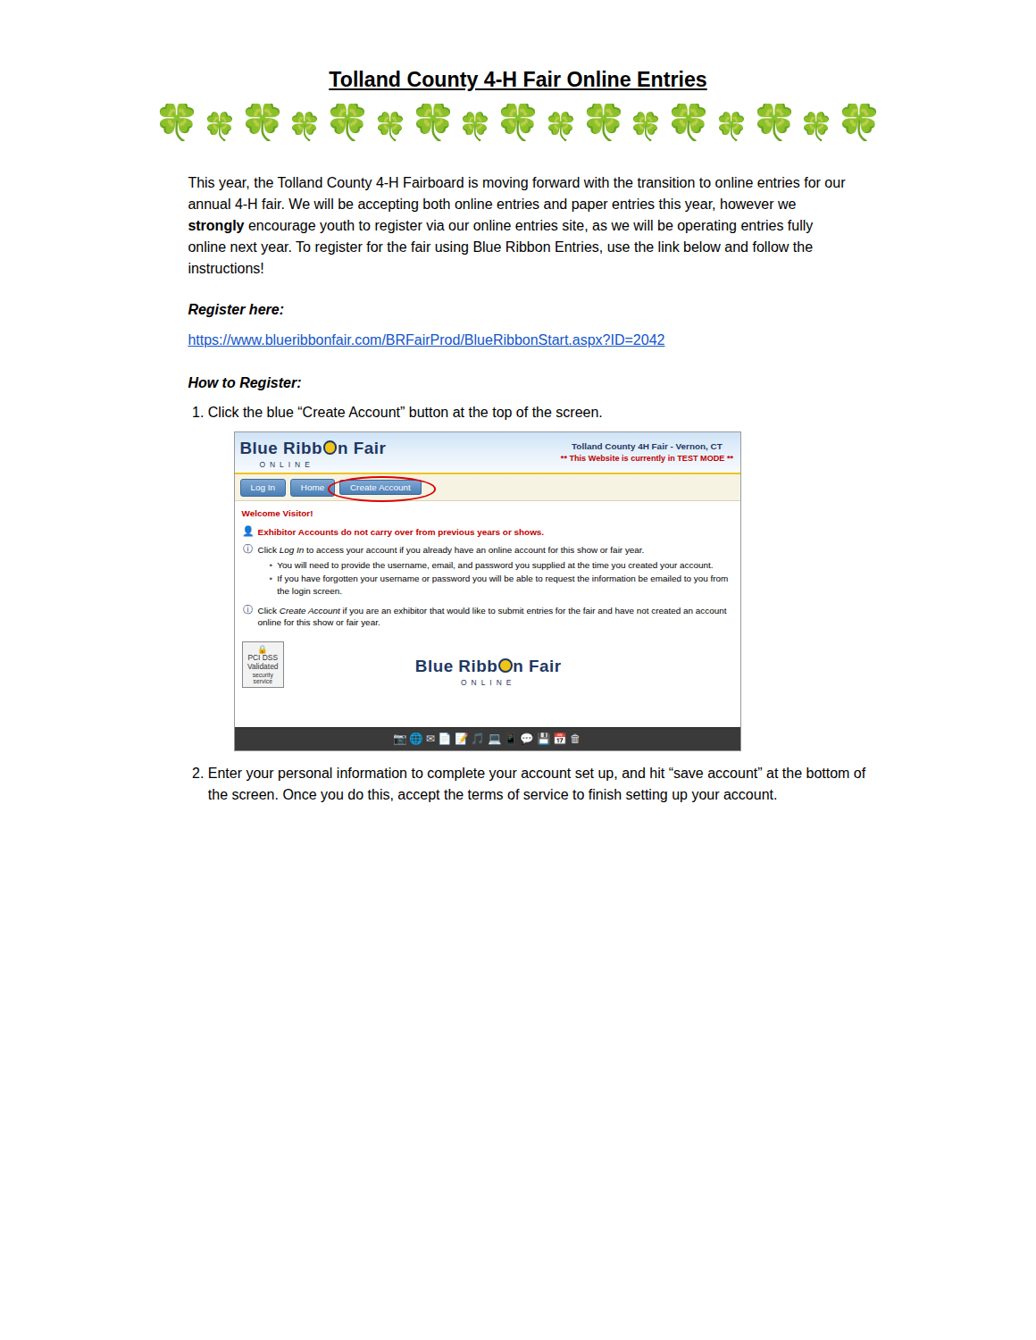Tolland County 4-H Fair Online Entries
🍀🍀 🍀🍀 🍀🍀 🍀🍀 🍀🍀 🍀🍀 🍀🍀 🍀🍀 🍀
This year, the Tolland County 4-H Fairboard is moving forward with the transition to online entries for our annual 4-H fair. We will be accepting both online entries and paper entries this year, however we strongly encourage youth to register via our online entries site, as we will be operating entries fully online next year. To register for the fair using Blue Ribbon Entries, use the link below and follow the instructions!
Register here:
https://www.blueribbonfair.com/BRFairProd/BlueRibbonStart.aspx?ID=2042
How to Register:
Click the blue “Create Account” button at the top of the screen.
Blue Ribb n Fair
ONLINE
Tolland County 4H Fair - Vernon, CT
** This Website is currently in TEST MODE **
Log In Home Create Account
Welcome Visitor!
👤
Exhibitor Accounts do not carry over from previous years or shows.
ⓘ
Click Log In to access your account if you already have an online account for this show or fair year.
You will need to provide the username, email, and password you supplied at the time you created your account.
If you have forgotten your username or password you will be able to request the information be emailed to you from the login screen.
ⓘ
Click Create Account if you are an exhibitor that would like to submit entries for the fair and have not created an account online for this show or fair year.
🔒
PCI DSS
Validated
security service
Blue Ribb n Fair
ONLINE
📷🌐✉📄📝🎵💻📱💬💾📅🗑
Enter your personal information to complete your account set up, and hit “save account” at the bottom of the screen. Once you do this, accept the terms of service to finish setting up your account.